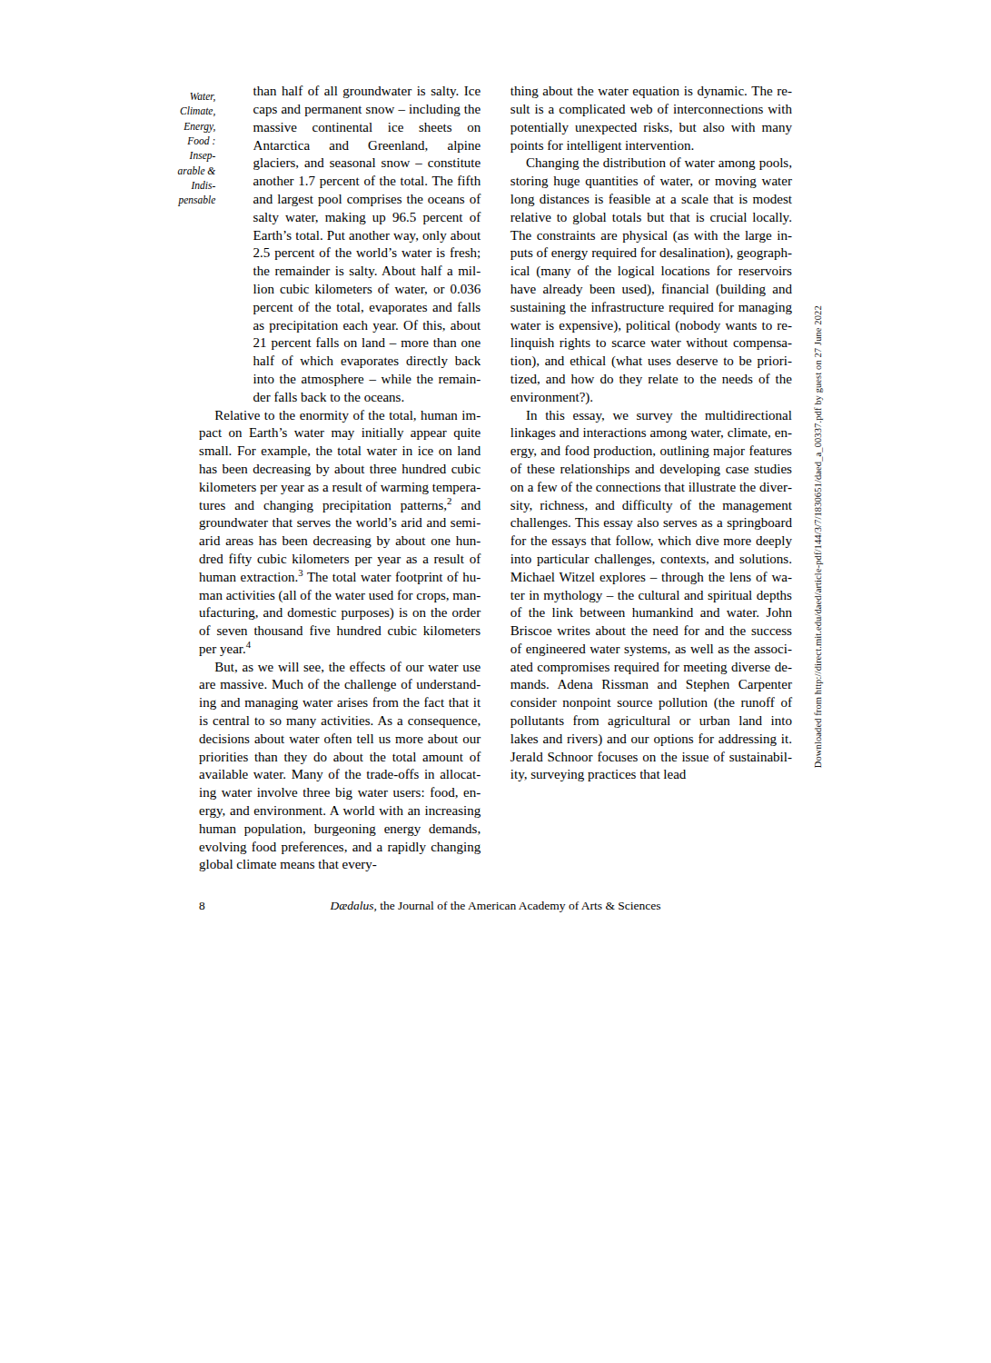Water,
Climate,
Energy,
Food :
Insep-
arable &
Indis-
pensable
Downloaded from http://direct.mit.edu/daed/article-pdf/144/3/7/1830651/daed_a_00337.pdf by guest on 27 June 2022
than half of all groundwater is salty. Ice caps and permanent snow – including the massive continental ice sheets on Antarctica and Greenland, alpine glaciers, and seasonal snow – constitute another 1.7 percent of the total. The fifth and largest pool comprises the oceans of salty water, making up 96.5 percent of Earth’s total. Put another way, only about 2.5 percent of the world’s water is fresh; the remainder is salty. About half a million cubic kilometers of water, or 0.036 percent of the total, evaporates and falls as precipitation each year. Of this, about 21 percent falls on land – more than one half of which evaporates directly back into the atmosphere – while the remainder falls back to the oceans.
Relative to the enormity of the total, human impact on Earth’s water may initially appear quite small. For example, the total water in ice on land has been decreasing by about three hundred cubic kilometers per year as a result of warming temperatures and changing precipitation patterns,2 and groundwater that serves the world’s arid and semiarid areas has been decreasing by about one hundred fifty cubic kilometers per year as a result of human extraction.3 The total water footprint of human activities (all of the water used for crops, manufacturing, and domestic purposes) is on the order of seven thousand five hundred cubic kilometers per year.4
But, as we will see, the effects of our water use are massive. Much of the challenge of understanding and managing water arises from the fact that it is central to so many activities. As a consequence, decisions about water often tell us more about our priorities than they do about the total amount of available water. Many of the trade-offs in allocating water involve three big water users: food, energy, and environment. A world with an increasing human population, burgeoning energy demands, evolving food preferences, and a rapidly changing global climate means that every-
thing about the water equation is dynamic. The result is a complicated web of interconnections with potentially unexpected risks, but also with many points for intelligent intervention.
Changing the distribution of water among pools, storing huge quantities of water, or moving water long distances is feasible at a scale that is modest relative to global totals but that is crucial locally. The constraints are physical (as with the large inputs of energy required for desalination), geographical (many of the logical locations for reservoirs have already been used), financial (building and sustaining the infrastructure required for managing water is expensive), political (nobody wants to relinquish rights to scarce water without compensation), and ethical (what uses deserve to be prioritized, and how do they relate to the needs of the environment?).
In this essay, we survey the multidirectional linkages and interactions among water, climate, energy, and food production, outlining major features of these relationships and developing case studies on a few of the connections that illustrate the diversity, richness, and difficulty of the management challenges. This essay also serves as a springboard for the essays that follow, which dive more deeply into particular challenges, contexts, and solutions. Michael Witzel explores – through the lens of water in mythology – the cultural and spiritual depths of the link between humankind and water. John Briscoe writes about the need for and the success of engineered water systems, as well as the associated compromises required for meeting diverse demands. Adena Rissman and Stephen Carpenter consider nonpoint source pollution (the runoff of pollutants from agricultural or urban land into lakes and rivers) and our options for addressing it. Jerald Schnoor focuses on the issue of sustainability, surveying practices that lead
8
Dædalus, the Journal of the American Academy of Arts & Sciences